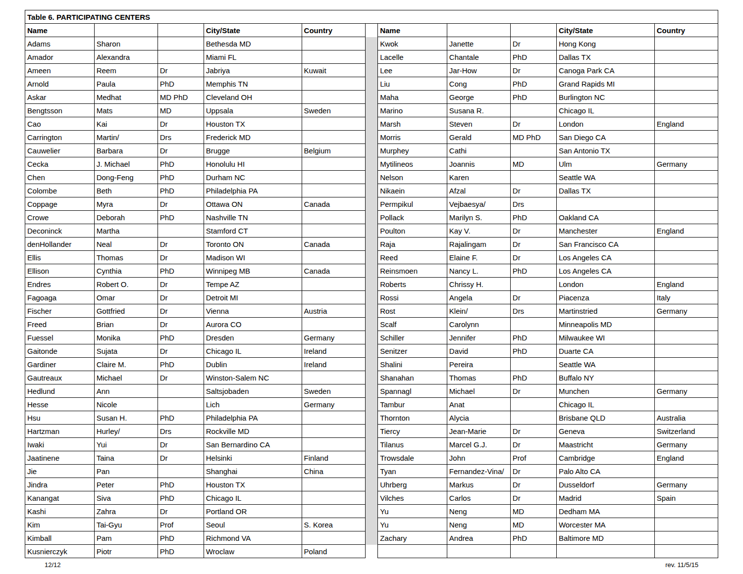| Table 6. PARTICIPATING CENTERS |
| Name | | | City/State | Country | | Name | | | City/State | Country |
| Adams | Sharon | | Bethesda MD | | | Kwok | Janette | Dr | Hong Kong | |
| Amador | Alexandra | | Miami FL | | | Lacelle | Chantale | PhD | Dallas TX | |
| Ameen | Reem | Dr | Jabriya | Kuwait | | Lee | Jar-How | Dr | Canoga Park CA | |
| Arnold | Paula | PhD | Memphis TN | | | Liu | Cong | PhD | Grand Rapids MI | |
| Askar | Medhat | MD PhD | Cleveland OH | | | Maha | George | PhD | Burlington NC | |
| Bengtsson | Mats | MD | Uppsala | Sweden | | Marino | Susana R. | | Chicago IL | |
| Cao | Kai | Dr | Houston TX | | | Marsh | Steven | Dr | London | England |
| Carrington | Martin/ | Drs | Frederick MD | | | Morris | Gerald | MD PhD | San Diego CA | |
| Cauwelier | Barbara | Dr | Brugge | Belgium | | Murphey | Cathi | | San Antonio TX | |
| Cecka | J. Michael | PhD | Honolulu HI | | | Mytilineos | Joannis | MD | Ulm | Germany |
| Chen | Dong-Feng | PhD | Durham NC | | | Nelson | Karen | | Seattle WA | |
| Colombe | Beth | PhD | Philadelphia PA | | | Nikaein | Afzal | Dr | Dallas TX | |
| Coppage | Myra | Dr | Ottawa ON | Canada | | Permpikul | Vejbaesya/ | Drs | | |
| Crowe | Deborah | PhD | Nashville TN | | | Pollack | Marilyn S. | PhD | Oakland CA | |
| Deconinck | Martha | | Stamford CT | | | Poulton | Kay V. | Dr | Manchester | England |
| denHollander | Neal | Dr | Toronto ON | Canada | | Raja | Rajalingam | Dr | San Francisco CA | |
| Ellis | Thomas | Dr | Madison WI | | | Reed | Elaine F. | Dr | Los Angeles CA | |
| Ellison | Cynthia | PhD | Winnipeg MB | Canada | | Reinsmoen | Nancy L. | PhD | Los Angeles CA | |
| Endres | Robert O. | Dr | Tempe AZ | | | Roberts | Chrissy H. | | London | England |
| Fagoaga | Omar | Dr | Detroit MI | | | Rossi | Angela | Dr | Piacenza | Italy |
| Fischer | Gottfried | Dr | Vienna | Austria | | Rost | Klein/ | Drs | Martinstried | Germany |
| Freed | Brian | Dr | Aurora CO | | | Scalf | Carolynn | | Minneapolis MD | |
| Fuessel | Monika | PhD | Dresden | Germany | | Schiller | Jennifer | PhD | Milwaukee WI | |
| Gaitonde | Sujata | Dr | Chicago IL | Ireland | | Senitzer | David | PhD | Duarte CA | |
| Gardiner | Claire M. | PhD | Dublin | Ireland | | Shalini | Pereira | | Seattle WA | |
| Gautreaux | Michael | Dr | Winston-Salem NC | | | Shanahan | Thomas | PhD | Buffalo NY | |
| Hedlund | Ann | | Saltsjobaden | Sweden | | Spannagl | Michael | Dr | Munchen | Germany |
| Hesse | Nicole | | Lich | Germany | | Tambur | Anat | | Chicago IL | |
| Hsu | Susan H. | PhD | Philadelphia PA | | | Thornton | Alycia | | Brisbane QLD | Australia |
| Hartzman | Hurley/ | Drs | Rockville MD | | | Tiercy | Jean-Marie | Dr | Geneva | Switzerland |
| Iwaki | Yui | Dr | San Bernardino CA | | | Tilanus | Marcel G.J. | Dr | Maastricht | Germany |
| Jaatinene | Taina | Dr | Helsinki | Finland | | Trowsdale | John | Prof | Cambridge | England |
| Jie | Pan | | Shanghai | China | | Tyan | Fernandez-Vina/ | Dr | Palo Alto CA | |
| Jindra | Peter | PhD | Houston TX | | | Uhrberg | Markus | Dr | Dusseldorf | Germany |
| Kanangat | Siva | PhD | Chicago IL | | | Vilches | Carlos | Dr | Madrid | Spain |
| Kashi | Zahra | Dr | Portland OR | | | Yu | Neng | MD | Dedham MA | |
| Kim | Tai-Gyu | Prof | Seoul | S. Korea | | Yu | Neng | MD | Worcester MA | |
| Kimball | Pam | PhD | Richmond VA | | | Zachary | Andrea | PhD | Baltimore MD | |
| Kusnierczyk | Piotr | PhD | Wroclaw | Poland | | | | | | |
12/12 rev. 11/5/15